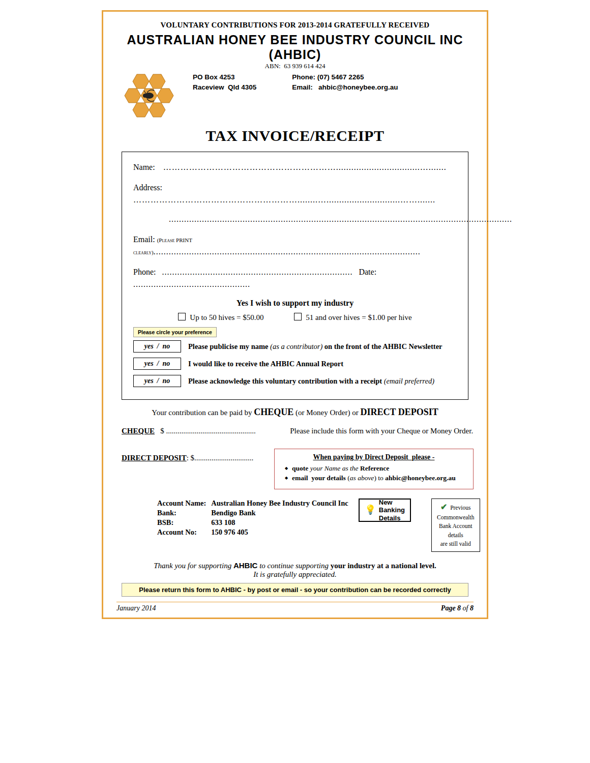VOLUNTARY CONTRIBUTIONS FOR 2013-2014 GRATEFULLY RECEIVED
AUSTRALIAN HONEY BEE INDUSTRY COUNCIL INC (AHBIC)
ABN: 63 939 614 424
| PO Box 4253 | Phone: (07) 5467 2265 |
| Raceview Qld 4305 | Email: ahbic@honeybee.org.au |
TAX INVOICE/RECEIPT
Name: …………………………………………………….................................….......
Address: …………………………………………………........….............................…….......
.......................................................................................................................................
Email: (Please PRINT clearly).........................................................................................................
Phone: ........................................................................... Date: ..............................................
Yes I wish to support my industry
Up to 50 hives = $50.00 51 and over hives = $1.00 per hive
Please circle your preference
yes / no Please publicise my name (as a contributor) on the front of the AHBIC Newsletter
yes / no I would like to receive the AHBIC Annual Report
yes / no Please acknowledge this voluntary contribution with a receipt (email preferred)
Your contribution can be paid by CHEQUE (or Money Order) or DIRECT DEPOSIT
CHEQUE $ ............................................... Please include this form with your Cheque or Money Order.
DIRECT DEPOSIT: $...............................
When paying by Direct Deposit please -
quote your Name as the Reference
email your details (as above) to ahbic@honeybee.org.au
| Account Name: | Australian Honey Bee Industry Council Inc |
| Bank: | Bendigo Bank |
| BSB: | 633 108 |
| Account No: | 150 976 405 |
💡 New Banking
Details
✔Previous
Commonwealth Bank Account details
are still valid
Thank you for supporting AHBIC to continue supporting your industry at a national level.
It is gratefully appreciated.
Please return this form to AHBIC - by post or email - so your contribution can be recorded correctly
January 2014
Page 8 of 8